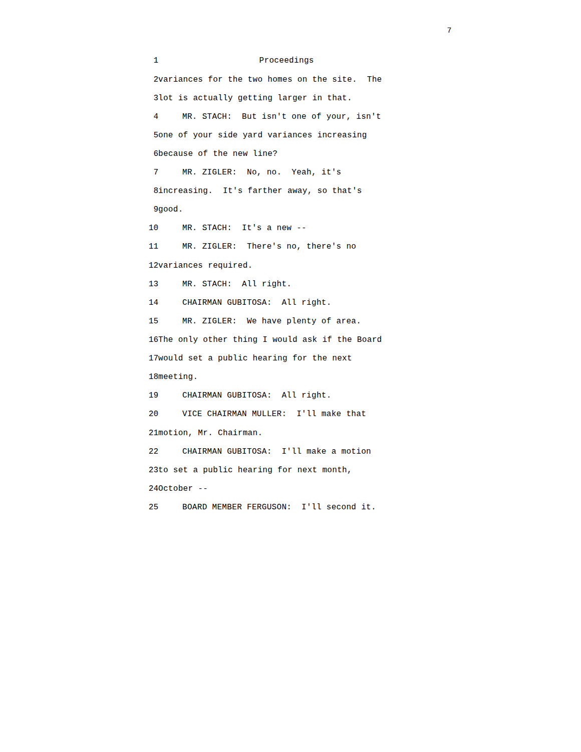7
| 1 | Proceedings |
| 2 | variances for the two homes on the site. The |
| 3 | lot is actually getting larger in that. |
| 4 | MR. STACH: But isn't one of your, isn't |
| 5 | one of your side yard variances increasing |
| 6 | because of the new line? |
| 7 | MR. ZIGLER: No, no. Yeah, it's |
| 8 | increasing. It's farther away, so that's |
| 9 | good. |
| 10 | MR. STACH: It's a new -- |
| 11 | MR. ZIGLER: There's no, there's no |
| 12 | variances required. |
| 13 | MR. STACH: All right. |
| 14 | CHAIRMAN GUBITOSA: All right. |
| 15 | MR. ZIGLER: We have plenty of area. |
| 16 | The only other thing I would ask if the Board |
| 17 | would set a public hearing for the next |
| 18 | meeting. |
| 19 | CHAIRMAN GUBITOSA: All right. |
| 20 | VICE CHAIRMAN MULLER: I'll make that |
| 21 | motion, Mr. Chairman. |
| 22 | CHAIRMAN GUBITOSA: I'll make a motion |
| 23 | to set a public hearing for next month, |
| 24 | October -- |
| 25 | BOARD MEMBER FERGUSON: I'll second it. |